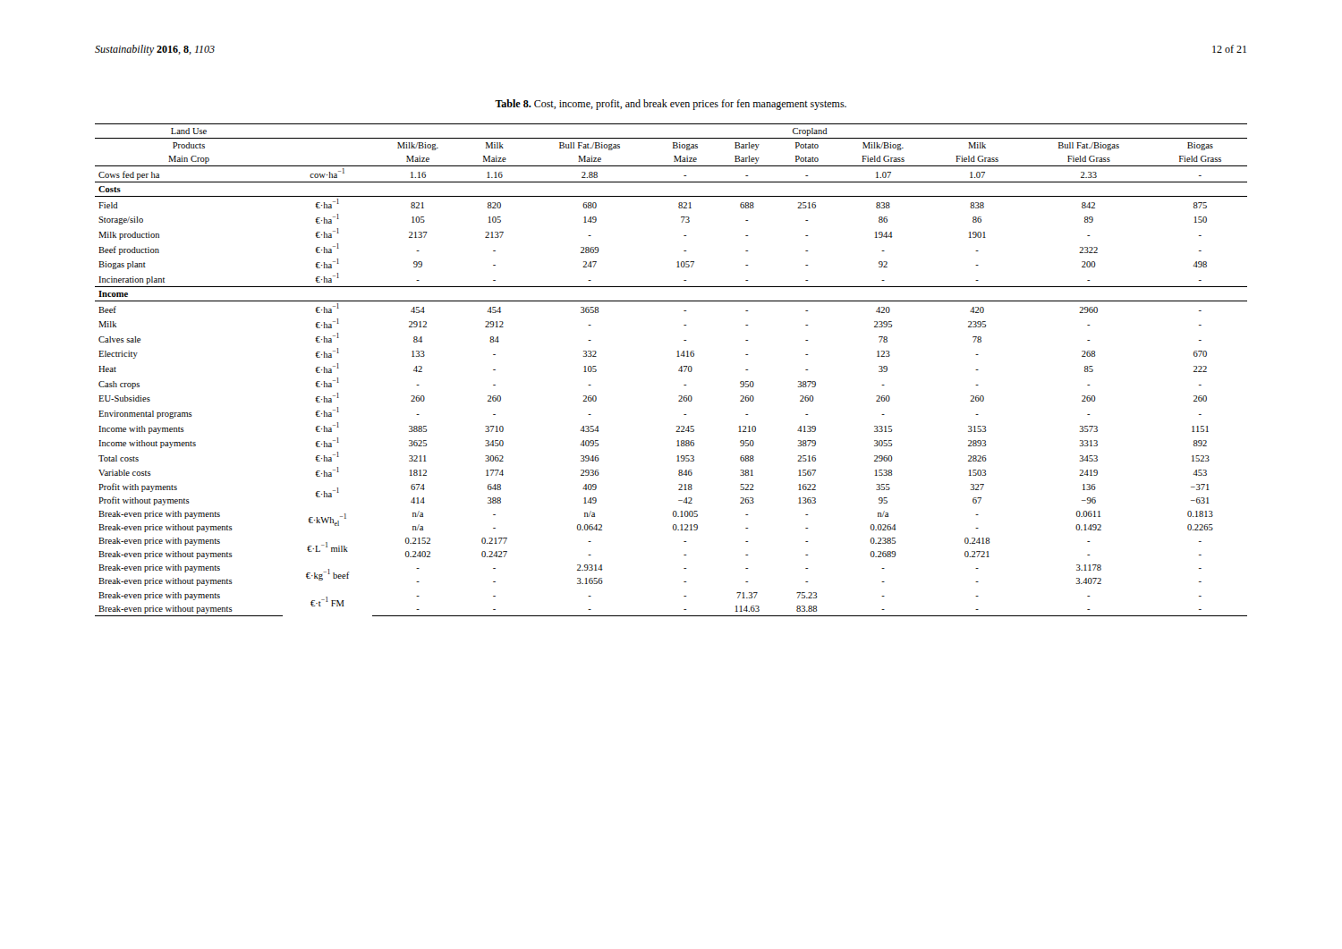Sustainability 2016, 8, 1103
12 of 21
Table 8. Cost, income, profit, and break even prices for fen management systems.
| Land Use | | Cropland |
| --- | --- | --- |
| Products | | Milk/Biog. | Milk | Bull Fat./Biogas | Biogas | Barley | Potato | Milk/Biog. | Milk | Bull Fat./Biogas | Biogas |
| Main Crop | | Maize | Maize | Maize | Maize | Barley | Potato | Field Grass | Field Grass | Field Grass | Field Grass |
| Cows fed per ha | cow·ha −1 | 1.16 | 1.16 | 2.88 | - | - | - | 1.07 | 1.07 | 2.33 | - |
| Costs |
| Field | €·ha −1 | 821 | 820 | 680 | 821 | 688 | 2516 | 838 | 838 | 842 | 875 |
| Storage/silo | €·ha −1 | 105 | 105 | 149 | 73 | - | - | 86 | 86 | 89 | 150 |
| Milk production | €·ha −1 | 2137 | 2137 | - | - | - | - | 1944 | 1901 | - | - |
| Beef production | €·ha −1 | - | - | 2869 | - | - | - | - | - | 2322 | - |
| Biogas plant | €·ha −1 | 99 | - | 247 | 1057 | - | - | 92 | - | 200 | 498 |
| Incineration plant | €·ha −1 | - | - | - | - | - | - | - | - | - | - |
| Income |
| Beef | €·ha −1 | 454 | 454 | 3658 | - | - | - | 420 | 420 | 2960 | - |
| Milk | €·ha −1 | 2912 | 2912 | - | - | - | - | 2395 | 2395 | - | - |
| Calves sale | €·ha −1 | 84 | 84 | - | - | - | - | 78 | 78 | - | - |
| Electricity | €·ha −1 | 133 | - | 332 | 1416 | - | - | 123 | - | 268 | 670 |
| Heat | €·ha −1 | 42 | - | 105 | 470 | - | - | 39 | - | 85 | 222 |
| Cash crops | €·ha −1 | - | - | - | - | 950 | 3879 | - | - | - | - |
| EU-Subsidies | €·ha −1 | 260 | 260 | 260 | 260 | 260 | 260 | 260 | 260 | 260 | 260 |
| Environmental programs | €·ha −1 | - | - | - | - | - | - | - | - | - | - |
| Income with payments | €·ha −1 | 3885 | 3710 | 4354 | 2245 | 1210 | 4139 | 3315 | 3153 | 3573 | 1151 |
| Income without payments | €·ha −1 | 3625 | 3450 | 4095 | 1886 | 950 | 3879 | 3055 | 2893 | 3313 | 892 |
| Total costs | €·ha −1 | 3211 | 3062 | 3946 | 1953 | 688 | 2516 | 2960 | 2826 | 3453 | 1523 |
| Variable costs | €·ha −1 | 1812 | 1774 | 2936 | 846 | 381 | 1567 | 1538 | 1503 | 2419 | 453 |
| Profit with payments | €·ha −1 | 674 | 648 | 409 | 218 | 522 | 1622 | 355 | 327 | 136 | −371 |
| Profit without payments | 414 | 388 | 149 | −42 | 263 | 1363 | 95 | 67 | −96 | −631 |
| Break-even price with payments | €·kWh el −1 | n/a | - | n/a | 0.1005 | - | - | n/a | - | 0.0611 | 0.1813 |
| Break-even price without payments | n/a | - | 0.0642 | 0.1219 | - | - | 0.0264 | - | 0.1492 | 0.2265 |
| Break-even price with payments | €·L −1 milk | 0.2152 | 0.2177 | - | - | - | - | 0.2385 | 0.2418 | - | - |
| Break-even price without payments | 0.2402 | 0.2427 | - | - | - | - | 0.2689 | 0.2721 | - | - |
| Break-even price with payments | €·kg −1 beef | - | - | 2.9314 | - | - | - | - | - | 3.1178 | - |
| Break-even price without payments | - | - | 3.1656 | - | - | - | - | - | 3.4072 | - |
| Break-even price with payments | €·t −1 FM | - | - | - | - | 71.37 | 75.23 | - | - | - | - |
| Break-even price without payments | - | - | - | - | 114.63 | 83.88 | - | - | - | - |